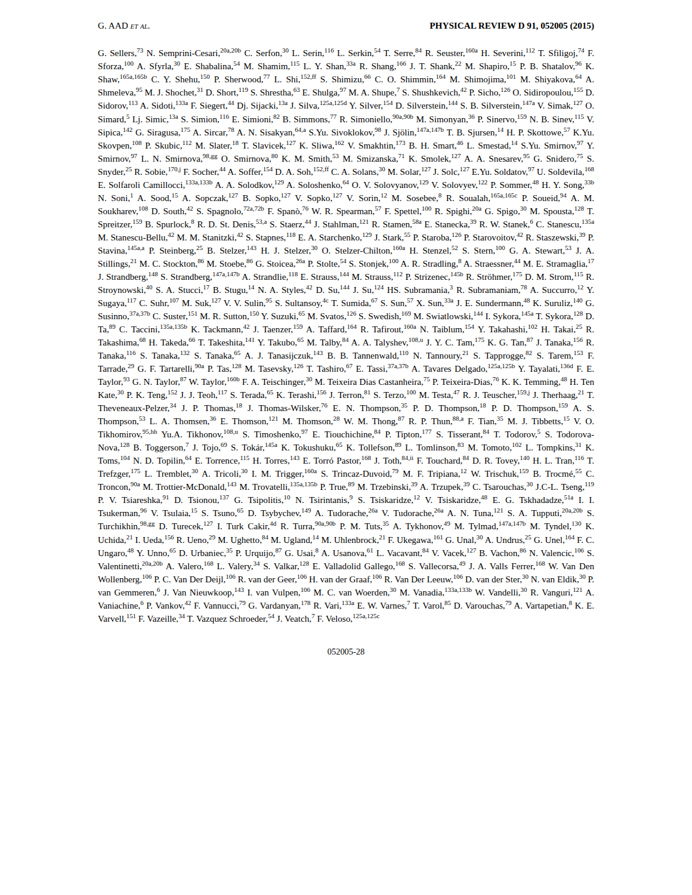G. AAD et al. PHYSICAL REVIEW D 91, 052005 (2015)
G. Sellers,73 N. Semprini-Cesari,20a,20b C. Serfon,30 L. Serin,116 L. Serkin,54 T. Serre,84 R. Seuster,160a H. Severini,112 T. Sfiligoj,74 F. Sforza,100 A. Sfyrla,30 E. Shabalina,54 M. Shamim,115 L. Y. Shan,33a R. Shang,166 J. T. Shank,22 M. Shapiro,15 P. B. Shatalov,96 K. Shaw,165a,165b C. Y. Shehu,150 P. Sherwood,77 L. Shi,152,ff S. Shimizu,66 C. O. Shimmin,164 M. Shimojima,101 M. Shiyakova,64 A. Shmeleva,95 M. J. Shochet,31 D. Short,119 S. Shrestha,63 E. Shulga,97 M. A. Shupe,7 S. Shushkevich,42 P. Sicho,126 O. Sidiropoulou,155 D. Sidorov,113 A. Sidoti,133a F. Siegert,44 Dj. Sijacki,13a J. Silva,125a,125d Y. Silver,154 D. Silverstein,144 S. B. Silverstein,147a V. Simak,127 O. Simard,5 Lj. Simic,13a S. Simion,116 E. Simioni,82 B. Simmons,77 R. Simoniello,90a,90b M. Simonyan,36 P. Sinervo,159 N. B. Sinev,115 V. Sipica,142 G. Siragusa,175 A. Sircar,78 A. N. Sisakyan,64,a S.Yu. Sivoklokov,98 J. Sjölin,147a,147b T. B. Sjursen,14 H. P. Skottowe,57 K.Yu. Skovpen,108 P. Skubic,112 M. Slater,18 T. Slavicek,127 K. Sliwa,162 V. Smakhtin,173 B. H. Smart,46 L. Smestad,14 S.Yu. Smirnov,97 Y. Smirnov,97 L. N. Smirnova,98,gg O. Smirnova,80 K. M. Smith,53 M. Smizanska,71 K. Smolek,127 A. A. Snesarev,95 G. Snidero,75 S. Snyder,25 R. Sobie,170,j F. Socher,44 A. Soffer,154 D. A. Soh,152,ff C. A. Solans,30 M. Solar,127 J. Solc,127 E.Yu. Soldatov,97 U. Soldevila,168 E. Solfaroli Camillocci,133a,133b A. A. Solodkov,129 A. Soloshenko,64 O. V. Solovyanov,129 V. Solovyev,122 P. Sommer,48 H. Y. Song,33b N. Soni,1 A. Sood,15 A. Sopczak,127 B. Sopko,127 V. Sopko,127 V. Sorin,12 M. Sosebee,8 R. Soualah,165a,165c P. Soueid,94 A. M. Soukharev,108 D. South,42 S. Spagnolo,72a,72b F. Spanò,76 W. R. Spearman,57 F. Spettel,100 R. Spighi,20a G. Spigo,30 M. Spousta,128 T. Spreitzer,159 B. Spurlock,8 R. D. St. Denis,53,a S. Staerz,44 J. Stahlman,121 R. Stamen,58a E. Stanecka,39 R. W. Stanek,6 C. Stanescu,135a M. Stanescu-Bellu,42 M. M. Stanitzki,42 S. Stapnes,118 E. A. Starchenko,129 J. Stark,55 P. Staroba,126 P. Starovoitov,42 R. Staszewski,39 P. Stavina,145a,a P. Steinberg,25 B. Stelzer,143 H. J. Stelzer,30 O. Stelzer-Chilton,160a H. Stenzel,52 S. Stern,100 G. A. Stewart,53 J. A. Stillings,21 M. C. Stockton,86 M. Stoebe,86 G. Stoicea,26a P. Stolte,54 S. Stonjek,100 A. R. Stradling,8 A. Straessner,44 M. E. Stramaglia,17 J. Strandberg,148 S. Strandberg,147a,147b A. Strandlie,118 E. Strauss,144 M. Strauss,112 P. Strizenec,145b R. Ströhmer,175 D. M. Strom,115 R. Stroynowski,40 S. A. Stucci,17 B. Stugu,14 N. A. Styles,42 D. Su,144 J. Su,124 HS. Subramania,3 R. Subramaniam,78 A. Succurro,12 Y. Sugaya,117 C. Suhr,107 M. Suk,127 V. V. Sulin,95 S. Sultansoy,4c T. Sumida,67 S. Sun,57 X. Sun,33a J. E. Sundermann,48 K. Suruliz,140 G. Susinno,37a,37b C. Suster,151 M. R. Sutton,150 Y. Suzuki,65 M. Svatos,126 S. Swedish,169 M. Swiatlowski,144 I. Sykora,145a T. Sykora,128 D. Ta,89 C. Taccini,135a,135b K. Tackmann,42 J. Taenzer,159 A. Taffard,164 R. Tafirout,160a N. Taiblum,154 Y. Takahashi,102 H. Takai,25 R. Takashima,68 H. Takeda,66 T. Takeshita,141 Y. Takubo,65 M. Talby,84 A. A. Talyshev,108,u J. Y. C. Tam,175 K. G. Tan,87 J. Tanaka,156 R. Tanaka,116 S. Tanaka,132 S. Tanaka,65 A. J. Tanasijczuk,143 B. B. Tannenwald,110 N. Tannoury,21 S. Tapprogge,82 S. Tarem,153 F. Tarrade,29 G. F. Tartarelli,90a P. Tas,128 M. Tasevsky,126 T. Tashiro,67 E. Tassi,37a,37b A. Tavares Delgado,125a,125b Y. Tayalati,136d F. E. Taylor,93 G. N. Taylor,87 W. Taylor,160b F. A. Teischinger,30 M. Teixeira Dias Castanheira,75 P. Teixeira-Dias,76 K. K. Temming,48 H. Ten Kate,30 P. K. Teng,152 J. J. Teoh,117 S. Terada,65 K. Terashi,156 J. Terron,81 S. Terzo,100 M. Testa,47 R. J. Teuscher,159,j J. Therhaag,21 T. Theveneaux-Pelzer,34 J. P. Thomas,18 J. Thomas-Wilsker,76 E. N. Thompson,35 P. D. Thompson,18 P. D. Thompson,159 A. S. Thompson,53 L. A. Thomsen,36 E. Thomson,121 M. Thomson,28 W. M. Thong,87 R. P. Thun,88,a F. Tian,35 M. J. Tibbetts,15 V. O. Tikhomirov,95,hh Yu.A. Tikhonov,108,u S. Timoshenko,97 E. Tiouchichine,84 P. Tipton,177 S. Tisserant,84 T. Todorov,5 S. Todorova-Nova,128 B. Toggerson,7 J. Tojo,69 S. Tokár,145a K. Tokushuku,65 K. Tollefson,89 L. Tomlinson,83 M. Tomoto,102 L. Tompkins,31 K. Toms,104 N. D. Topilin,64 E. Torrence,115 H. Torres,143 E. Torró Pastor,168 J. Toth,84,ii F. Touchard,84 D. R. Tovey,140 H. L. Tran,116 T. Trefzger,175 L. Tremblet,30 A. Tricoli,30 I. M. Trigger,160a S. Trincaz-Duvoid,79 M. F. Tripiana,12 W. Trischuk,159 B. Trocmé,55 C. Troncon,90a M. Trottier-McDonald,143 M. Trovatelli,135a,135b P. True,89 M. Trzebinski,39 A. Trzupek,39 C. Tsarouchas,30 J.C-L. Tseng,119 P. V. Tsiareshka,91 D. Tsionou,137 G. Tsipolitis,10 N. Tsirintanis,9 S. Tsiskaridze,12 V. Tsiskaridze,48 E. G. Tskhadadze,51a I. I. Tsukerman,96 V. Tsulaia,15 S. Tsuno,65 D. Tsybychev,149 A. Tudorache,26a V. Tudorache,26a A. N. Tuna,121 S. A. Tupputi,20a,20b S. Turchikhin,98,gg D. Turecek,127 I. Turk Cakir,4d R. Turra,90a,90b P. M. Tuts,35 A. Tykhonov,49 M. Tylmad,147a,147b M. Tyndel,130 K. Uchida,21 I. Ueda,156 R. Ueno,29 M. Ughetto,84 M. Ugland,14 M. Uhlenbrock,21 F. Ukegawa,161 G. Unal,30 A. Undrus,25 G. Unel,164 F. C. Ungaro,48 Y. Unno,65 D. Urbaniec,35 P. Urquijo,87 G. Usai,8 A. Usanova,61 L. Vacavant,84 V. Vacek,127 B. Vachon,86 N. Valencic,106 S. Valentinetti,20a,20b A. Valero,168 L. Valery,34 S. Valkar,128 E. Valladolid Gallego,168 S. Vallecorsa,49 J. A. Valls Ferrer,168 W. Van Den Wollenberg,106 P. C. Van Der Deijl,106 R. van der Geer,106 H. van der Graaf,106 R. Van Der Leeuw,106 D. van der Ster,30 N. van Eldik,30 P. van Gemmeren,6 J. Van Nieuwkoop,143 I. van Vulpen,106 M. C. van Woerden,30 M. Vanadia,133a,133b W. Vandelli,30 R. Vanguri,121 A. Vaniachine,6 P. Vankov,42 F. Vannucci,79 G. Vardanyan,178 R. Vari,133a E. W. Varnes,7 T. Varol,85 D. Varouchas,79 A. Vartapetian,8 K. E. Varvell,151 F. Vazeille,34 T. Vazquez Schroeder,54 J. Veatch,7 F. Veloso,125a,125c
052005-28